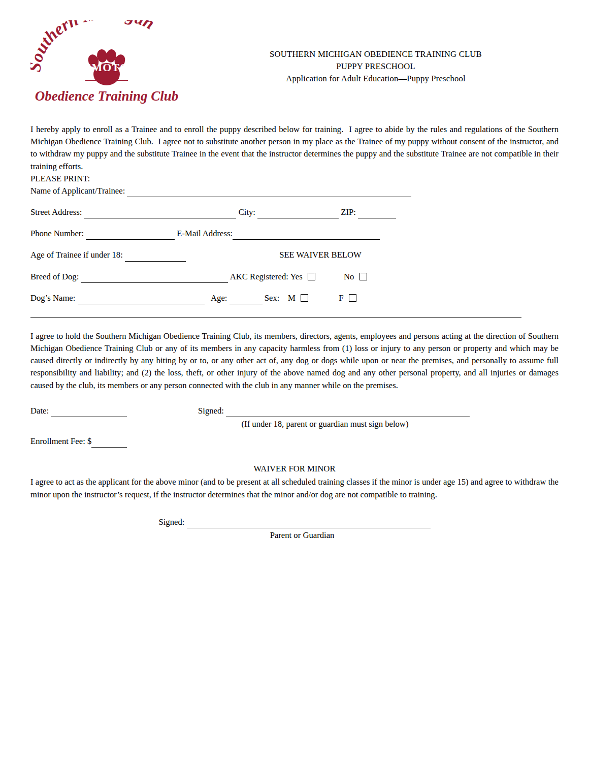Southern Michigan SMOTC Obedience Training Club
SOUTHERN MICHIGAN OBEDIENCE TRAINING CLUB
PUPPY PRESCHOOL
Application for Adult Education—Puppy Preschool
I hereby apply to enroll as a Trainee and to enroll the puppy described below for training. I agree to abide by the rules and regulations of the Southern Michigan Obedience Training Club. I agree not to substitute another person in my place as the Trainee of my puppy without consent of the instructor, and to withdraw my puppy and the substitute Trainee in the event that the instructor determines the puppy and the substitute Trainee are not compatible in their training efforts.
PLEASE PRINT:
Name of Applicant/Trainee:
Street Address: City: ZIP:
Phone Number: E-Mail Address:
Age of Trainee if under 18: SEE WAIVER BELOW
Breed of Dog: AKC Registered: Yes No
Dog’s Name: Age: Sex: M F
I agree to hold the Southern Michigan Obedience Training Club, its members, directors, agents, employees and persons acting at the direction of Southern Michigan Obedience Training Club or any of its members in any capacity harmless from (1) loss or injury to any person or property and which may be caused directly or indirectly by any biting by or to, or any other act of, any dog or dogs while upon or near the premises, and personally to assume full responsibility and liability; and (2) the loss, theft, or other injury of the above named dog and any other personal property, and all injuries or damages caused by the club, its members or any person connected with the club in any manner while on the premises.
Date:
Signed:
(If under 18, parent or guardian must sign below)
Enrollment Fee: $
WAIVER FOR MINOR
I agree to act as the applicant for the above minor (and to be present at all scheduled training classes if the minor is under age 15) and agree to withdraw the minor upon the instructor’s request, if the instructor determines that the minor and/or dog are not compatible to training.
Signed:
Parent or Guardian